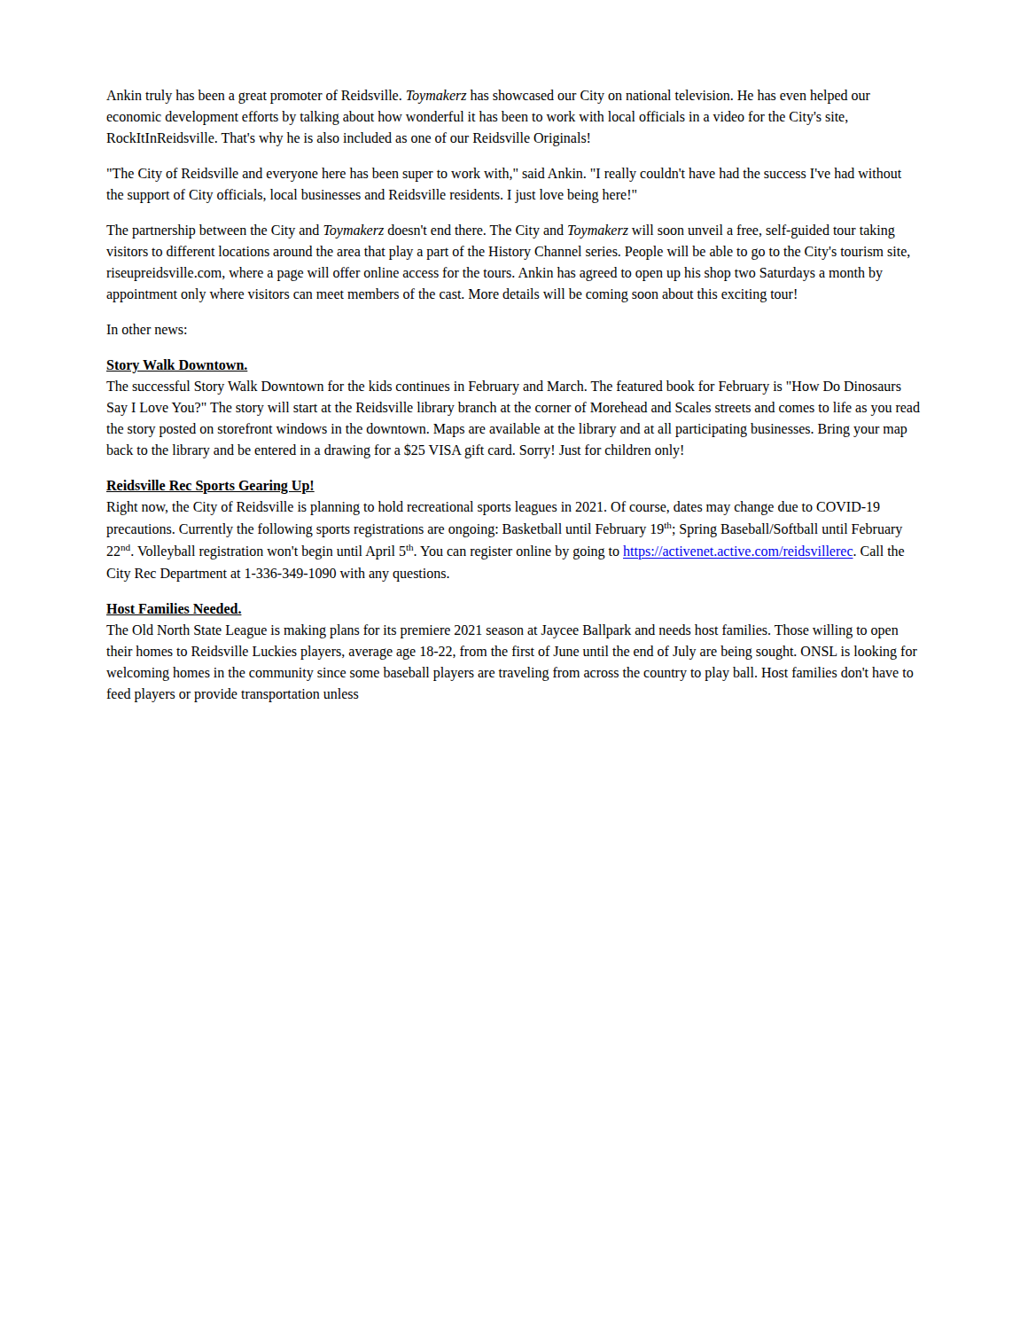Ankin truly has been a great promoter of Reidsville. Toymakerz has showcased our City on national television. He has even helped our economic development efforts by talking about how wonderful it has been to work with local officials in a video for the City's site, RockItInReidsville. That's why he is also included as one of our Reidsville Originals!
"The City of Reidsville and everyone here has been super to work with," said Ankin. "I really couldn't have had the success I've had without the support of City officials, local businesses and Reidsville residents. I just love being here!"
The partnership between the City and Toymakerz doesn't end there. The City and Toymakerz will soon unveil a free, self-guided tour taking visitors to different locations around the area that play a part of the History Channel series. People will be able to go to the City's tourism site, riseupreidsville.com, where a page will offer online access for the tours. Ankin has agreed to open up his shop two Saturdays a month by appointment only where visitors can meet members of the cast. More details will be coming soon about this exciting tour!
In other news:
Story Walk Downtown.
The successful Story Walk Downtown for the kids continues in February and March. The featured book for February is "How Do Dinosaurs Say I Love You?" The story will start at the Reidsville library branch at the corner of Morehead and Scales streets and comes to life as you read the story posted on storefront windows in the downtown. Maps are available at the library and at all participating businesses. Bring your map back to the library and be entered in a drawing for a $25 VISA gift card. Sorry! Just for children only!
Reidsville Rec Sports Gearing Up!
Right now, the City of Reidsville is planning to hold recreational sports leagues in 2021. Of course, dates may change due to COVID-19 precautions. Currently the following sports registrations are ongoing: Basketball until February 19th; Spring Baseball/Softball until February 22nd. Volleyball registration won't begin until April 5th. You can register online by going to https://activenet.active.com/reidsvillerec. Call the City Rec Department at 1-336-349-1090 with any questions.
Host Families Needed.
The Old North State League is making plans for its premiere 2021 season at Jaycee Ballpark and needs host families. Those willing to open their homes to Reidsville Luckies players, average age 18-22, from the first of June until the end of July are being sought. ONSL is looking for welcoming homes in the community since some baseball players are traveling from across the country to play ball. Host families don't have to feed players or provide transportation unless